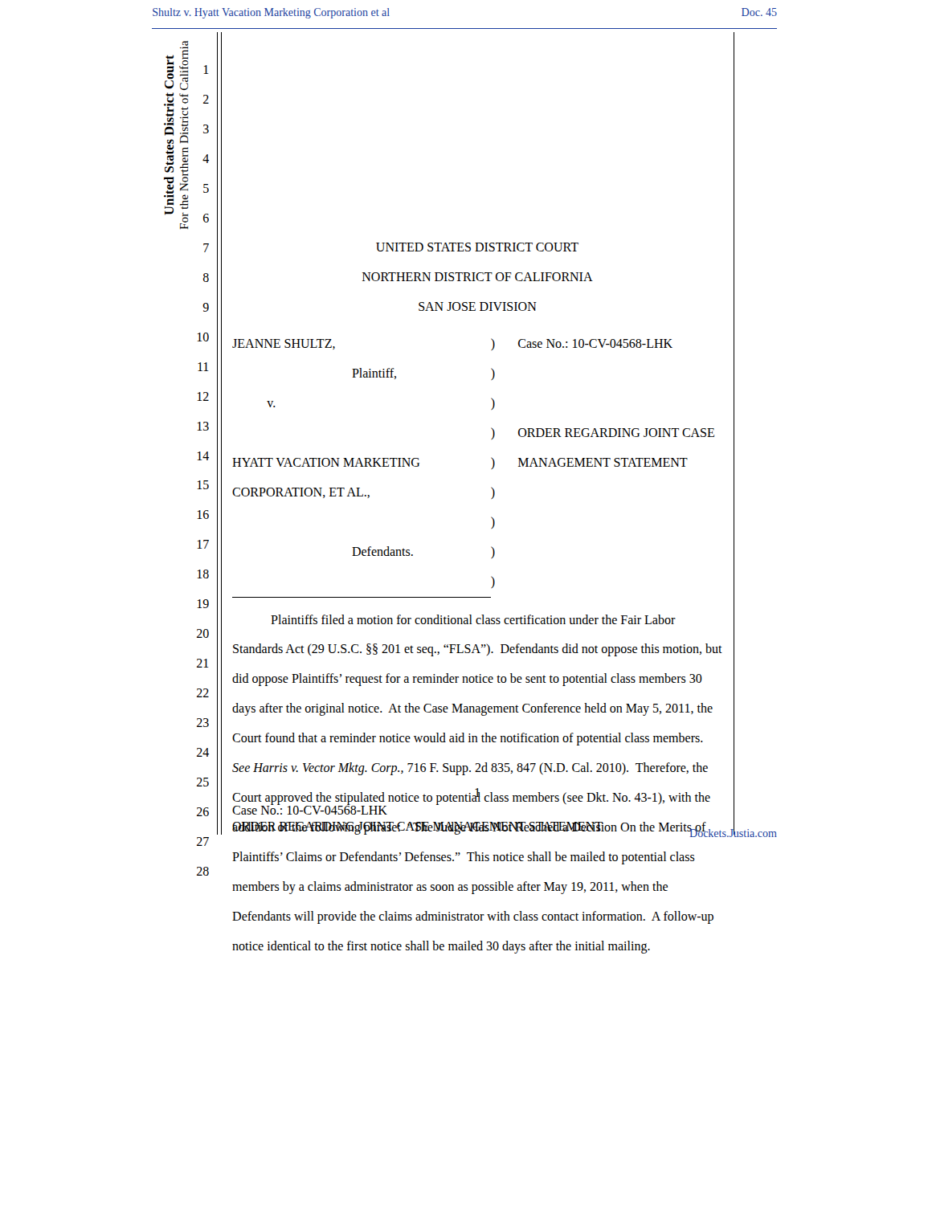Shultz v. Hyatt Vacation Marketing Corporation et al
Doc. 45
1
2
3
4
5
6
7
8
9
10
11
12
13
14
15
16
17
18
19
20
21
22
23
24
25
26
27
28
United States District Court
For the Northern District of California
UNITED STATES DISTRICT COURT
NORTHERN DISTRICT OF CALIFORNIA
SAN JOSE DIVISION
| JEANNE SHULTZ, | ) | Case No.: 10-CV-04568-LHK |
| Plaintiff, | ) | |
| v. | ) | |
| | ) | ORDER REGARDING JOINT CASE |
| HYATT VACATION MARKETING | ) | MANAGEMENT STATEMENT |
| CORPORATION, ET AL., | ) | |
| | ) | |
| Defendants. | ) | |
| | ) | |
Plaintiffs filed a motion for conditional class certification under the Fair Labor Standards Act (29 U.S.C. §§ 201 et seq., “FLSA”). Defendants did not oppose this motion, but did oppose Plaintiffs’ request for a reminder notice to be sent to potential class members 30 days after the original notice. At the Case Management Conference held on May 5, 2011, the Court found that a reminder notice would aid in the notification of potential class members. See Harris v. Vector Mktg. Corp., 716 F. Supp. 2d 835, 847 (N.D. Cal. 2010). Therefore, the Court approved the stipulated notice to potential class members (see Dkt. No. 43-1), with the addition of the following phrase: “The Judge Has Not Reached a Decision On the Merits of Plaintiffs’ Claims or Defendants’ Defenses.” This notice shall be mailed to potential class members by a claims administrator as soon as possible after May 19, 2011, when the Defendants will provide the claims administrator with class contact information. A follow-up notice identical to the first notice shall be mailed 30 days after the initial mailing.
1
Case No.: 10-CV-04568-LHK
ORDER REGARDING JOINT CASE MANAGEMENT STATEMENT
Dockets.Justia.com